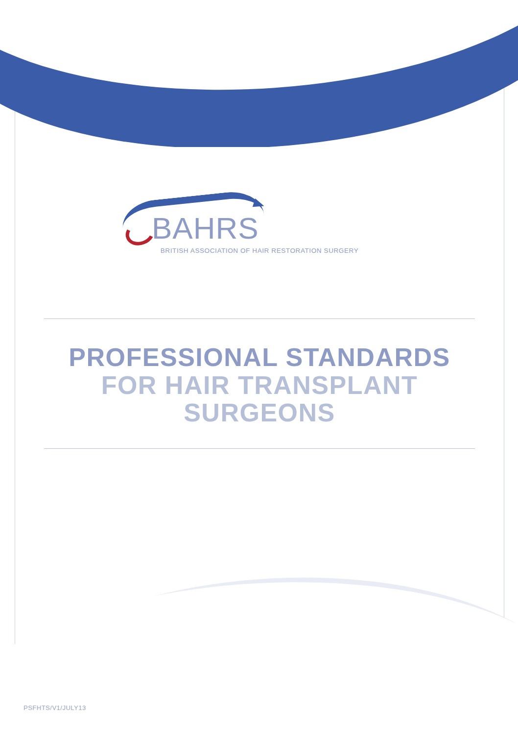BAHRS
BRITISH ASSOCIATION OF HAIR RESTORATION SURGERY
PROFESSIONAL STANDARDS FOR HAIR TRANSPLANT SURGEONS
PSFHTS/V1/JULY13